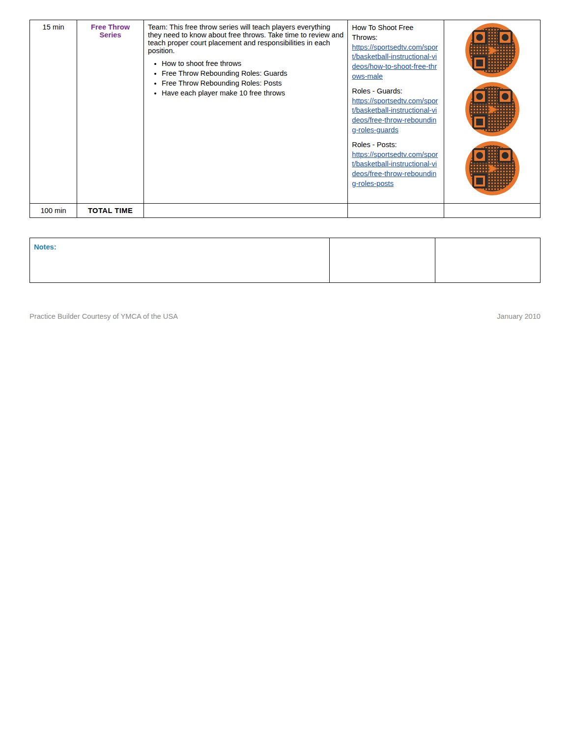| 15 min | Free Throw Series | Team: This free throw series will teach players everything they need to know about free throws. Take time to review and teach proper court placement and responsibilities in each position. How to shoot free throws Free Throw Rebounding Roles: Guards Free Throw Rebounding Roles: Posts Have each player make 10 free throws | How To Shoot Free Throws: https://sportsedtv.com/sport/basketball-instructional-videos/how-to-shoot-free-throws-male Roles - Guards: https://sportsedtv.com/sport/basketball-instructional-videos/free-throw-rebounding-roles-guards Roles - Posts: https://sportsedtv.com/sport/basketball-instructional-videos/free-throw-rebounding-roles-posts | ➤ ➤ ➤ |
| 100 min | TOTAL TIME | | | |
| Notes: | | |
Practice Builder Courtesy of YMCA of the USA January 2010